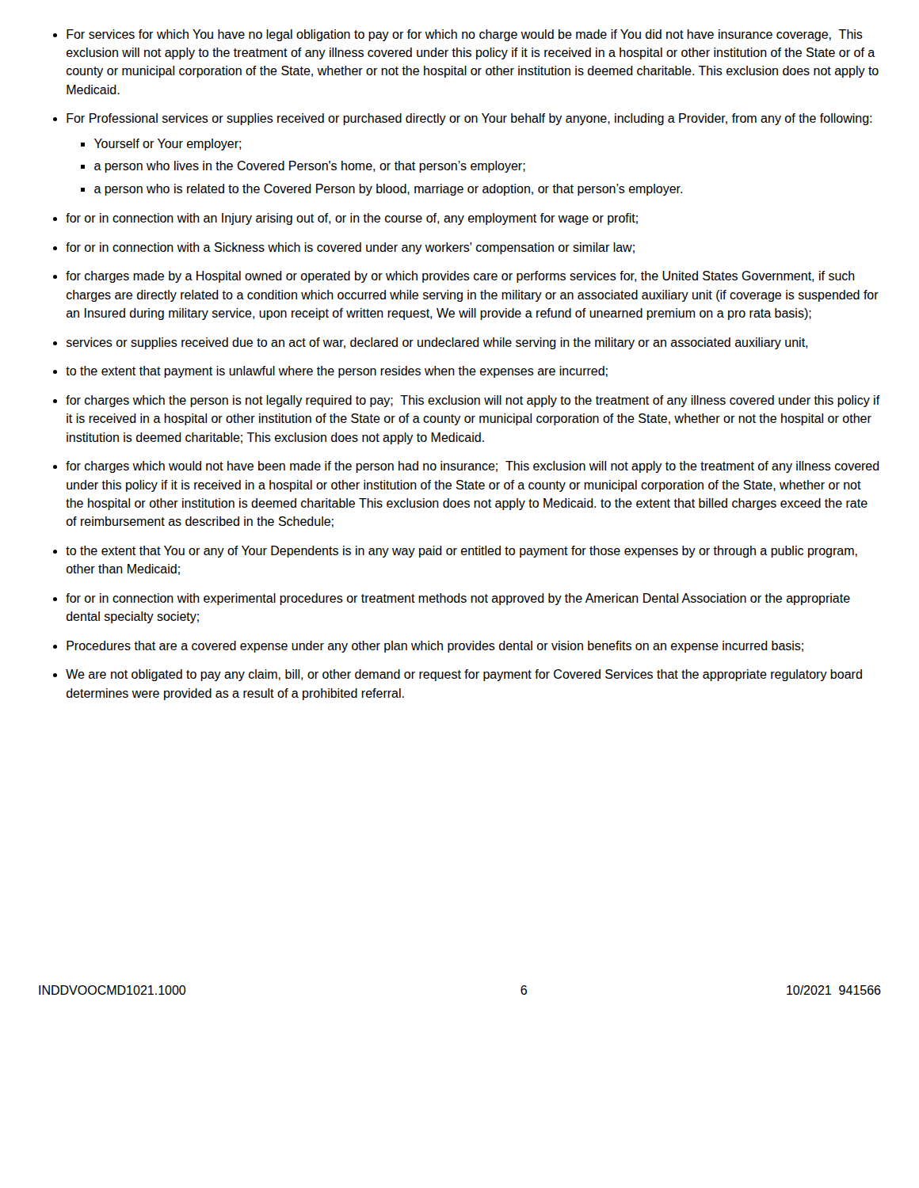For services for which You have no legal obligation to pay or for which no charge would be made if You did not have insurance coverage, This exclusion will not apply to the treatment of any illness covered under this policy if it is received in a hospital or other institution of the State or of a county or municipal corporation of the State, whether or not the hospital or other institution is deemed charitable. This exclusion does not apply to Medicaid.
For Professional services or supplies received or purchased directly or on Your behalf by anyone, including a Provider, from any of the following:
Yourself or Your employer;
a person who lives in the Covered Person's home, or that person’s employer;
a person who is related to the Covered Person by blood, marriage or adoption, or that person’s employer.
for or in connection with an Injury arising out of, or in the course of, any employment for wage or profit;
for or in connection with a Sickness which is covered under any workers' compensation or similar law;
for charges made by a Hospital owned or operated by or which provides care or performs services for, the United States Government, if such charges are directly related to a condition which occurred while serving in the military or an associated auxiliary unit (if coverage is suspended for an Insured during military service, upon receipt of written request, We will provide a refund of unearned premium on a pro rata basis);
services or supplies received due to an act of war, declared or undeclared while serving in the military or an associated auxiliary unit,
to the extent that payment is unlawful where the person resides when the expenses are incurred;
for charges which the person is not legally required to pay; This exclusion will not apply to the treatment of any illness covered under this policy if it is received in a hospital or other institution of the State or of a county or municipal corporation of the State, whether or not the hospital or other institution is deemed charitable; This exclusion does not apply to Medicaid.
for charges which would not have been made if the person had no insurance; This exclusion will not apply to the treatment of any illness covered under this policy if it is received in a hospital or other institution of the State or of a county or municipal corporation of the State, whether or not the hospital or other institution is deemed charitable This exclusion does not apply to Medicaid. to the extent that billed charges exceed the rate of reimbursement as described in the Schedule;
to the extent that You or any of Your Dependents is in any way paid or entitled to payment for those expenses by or through a public program, other than Medicaid;
for or in connection with experimental procedures or treatment methods not approved by the American Dental Association or the appropriate dental specialty society;
Procedures that are a covered expense under any other plan which provides dental or vision benefits on an expense incurred basis;
We are not obligated to pay any claim, bill, or other demand or request for payment for Covered Services that the appropriate regulatory board determines were provided as a result of a prohibited referral.
INDDVOOCMD1021.1000
6
10/2021 941566